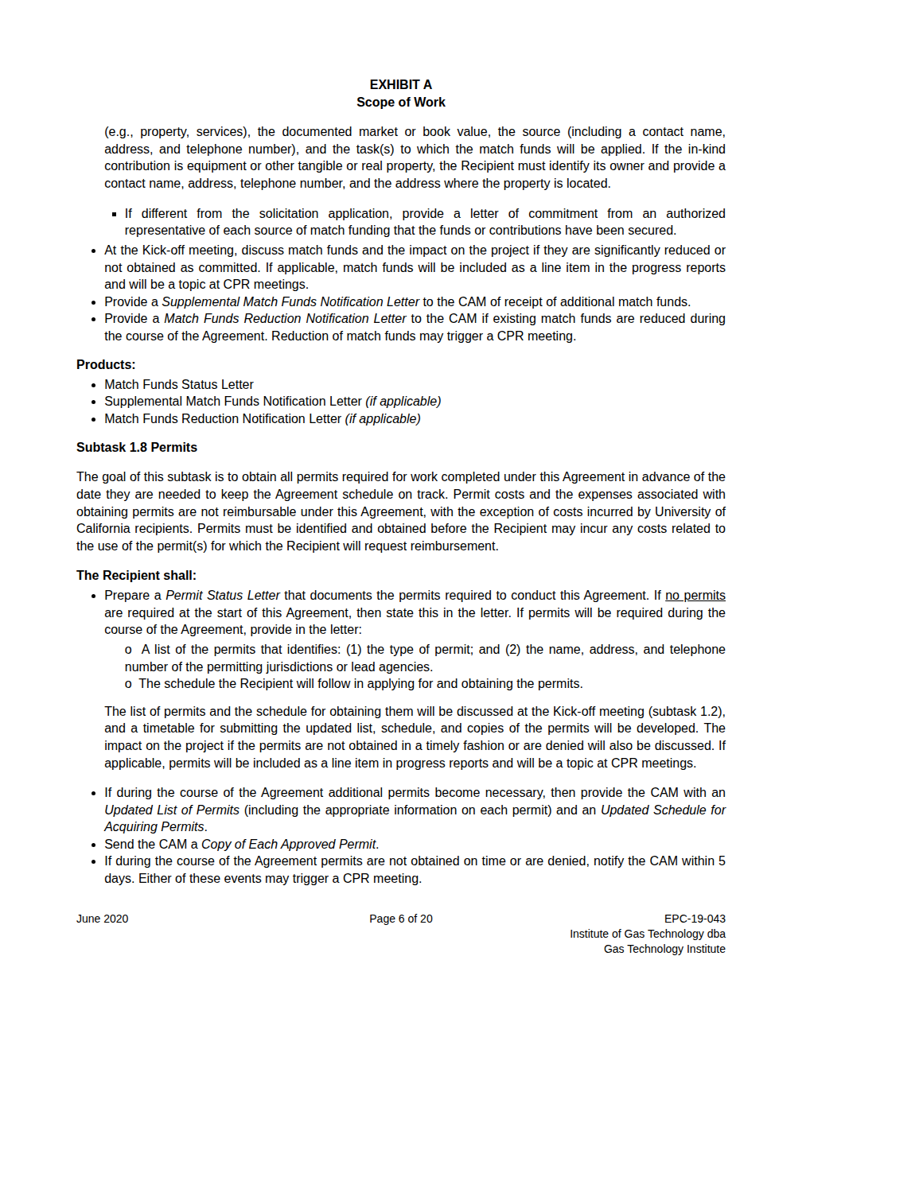EXHIBIT A Scope of Work
(e.g., property, services), the documented market or book value, the source (including a contact name, address, and telephone number), and the task(s) to which the match funds will be applied. If the in-kind contribution is equipment or other tangible or real property, the Recipient must identify its owner and provide a contact name, address, telephone number, and the address where the property is located.
If different from the solicitation application, provide a letter of commitment from an authorized representative of each source of match funding that the funds or contributions have been secured.
At the Kick-off meeting, discuss match funds and the impact on the project if they are significantly reduced or not obtained as committed. If applicable, match funds will be included as a line item in the progress reports and will be a topic at CPR meetings.
Provide a Supplemental Match Funds Notification Letter to the CAM of receipt of additional match funds.
Provide a Match Funds Reduction Notification Letter to the CAM if existing match funds are reduced during the course of the Agreement. Reduction of match funds may trigger a CPR meeting.
Products:
Match Funds Status Letter
Supplemental Match Funds Notification Letter (if applicable)
Match Funds Reduction Notification Letter (if applicable)
Subtask 1.8 Permits
The goal of this subtask is to obtain all permits required for work completed under this Agreement in advance of the date they are needed to keep the Agreement schedule on track. Permit costs and the expenses associated with obtaining permits are not reimbursable under this Agreement, with the exception of costs incurred by University of California recipients. Permits must be identified and obtained before the Recipient may incur any costs related to the use of the permit(s) for which the Recipient will request reimbursement.
The Recipient shall:
Prepare a Permit Status Letter that documents the permits required to conduct this Agreement. If no permits are required at the start of this Agreement, then state this in the letter. If permits will be required during the course of the Agreement, provide in the letter:
A list of the permits that identifies: (1) the type of permit; and (2) the name, address, and telephone number of the permitting jurisdictions or lead agencies.
The schedule the Recipient will follow in applying for and obtaining the permits.
The list of permits and the schedule for obtaining them will be discussed at the Kick-off meeting (subtask 1.2), and a timetable for submitting the updated list, schedule, and copies of the permits will be developed. The impact on the project if the permits are not obtained in a timely fashion or are denied will also be discussed. If applicable, permits will be included as a line item in progress reports and will be a topic at CPR meetings.
If during the course of the Agreement additional permits become necessary, then provide the CAM with an Updated List of Permits (including the appropriate information on each permit) and an Updated Schedule for Acquiring Permits.
Send the CAM a Copy of Each Approved Permit.
If during the course of the Agreement permits are not obtained on time or are denied, notify the CAM within 5 days. Either of these events may trigger a CPR meeting.
| June 2020 | Page 6 of 20 | EPC-19-043 |
| | | Institute of Gas Technology dba |
| | | Gas Technology Institute |